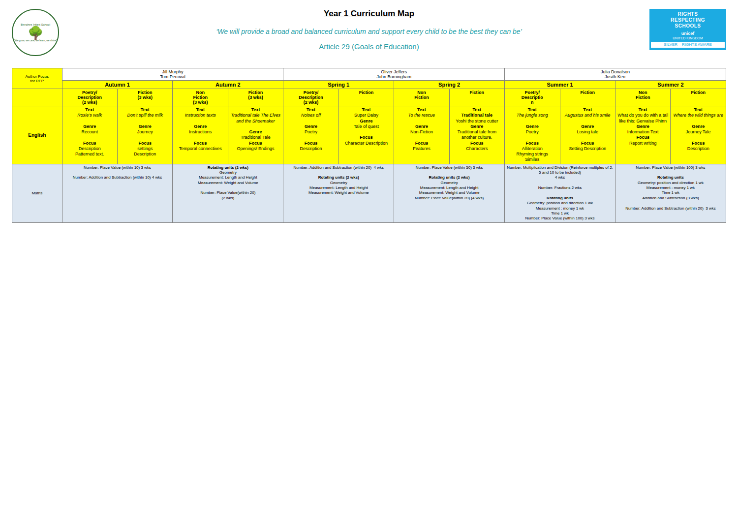Beeches Infant School
🌳
"We grow, we care, we learn, we shine"
RIGHTS
RESPECTING
SCHOOLS
unicef
UNITED KINGDOM
SILVER – RIGHTS AWARE
Year 1 Curriculum Map
‘We will provide a broad and balanced curriculum and support every child to be the best they can be’
Article 29 (Goals of Education)
| Author Focus for RFP | Jill Murphy Tom Percival | Oliver Jeffers John Burningham | Julia Donalson Jusith Kerr |
| Autumn 1 | Autumn 2 | Spring 1 | Spring 2 | Summer 1 | Summer 2 |
| | Poetry/ Description (2 wks) | Fiction (3 wks) | Non Fiction (3 wks) | Fiction (3 wks) | Poetry/ Description (2 wks) | Fiction | Non Fiction | Fiction | Poetry/ Descriptio n | Fiction | Non Fiction | Fiction |
| English | Text Rosie’s walk Genre Recount Focus Description Patterned text. | Text Don’t spill the milk Genre Journey Focus settings Description | Text Instruction texts Genre Instructions Focus Temporal connectives | Text Traditional tale The Elves and the Shoemaker Genre Traditional Tale Focus Openings/ Endings | Text Noises off Genre Poetry Focus Description | Text Super Daisy Genre Tale of quest Focus Character Description | Text To the rescue Genre Non-Fiction Focus Features | Text Traditional tale Yoshi the stone cutter Genre Traditional tale from another culture. Focus Characters | Text The jungle song Genre Poetry Focus Alliteration Rhyming strings Similes | Text Augustus and his smile Genre Losing tale Focus Setting Description | Text What do you do with a tail like this: Gervaise Phinn Genre Information Text Focus Report writing | Text Where the wild things are Genre Journey Tale Focus Description |
| Maths | Number: Place Value (within 10) 3 wks Number: Addition and Subtraction (within 10) 4 wks | Rotating units (2 wks) Geometry Measurement: Length and Height Measurement: Weight and Volume Number: Place Value(within 20) (2 wks) | Number: Addition and Subtraction (within 20) 4 wks Rotating units (2 wks) Geometry Measurement: Length and Height Measurement: Weight and Volume | Number: Place Value (within 50) 3 wks Rotating units (2 wks) Geometry Measurement: Length and Height Measurement: Weight and Volume Number: Place Value(within 20) (4 wks) | Number: Multiplication and Division (Reinforce multiples of 2, 5 and 10 to be included) 4 wks Number: Fractions 2 wks Rotating units Geometry: position and direction 1 wk Measurement : money 1 wk Time 1 wk Number: Place Value (within 100) 3 wks | Number: Place Value (within 100) 3 wks Rotating units Geometry: position and direction 1 wk Measurement : money 1 wk Time 1 wk Addition and Subtraction (3 wks) Number: Addition and Subtraction (within 20) 3 wks |